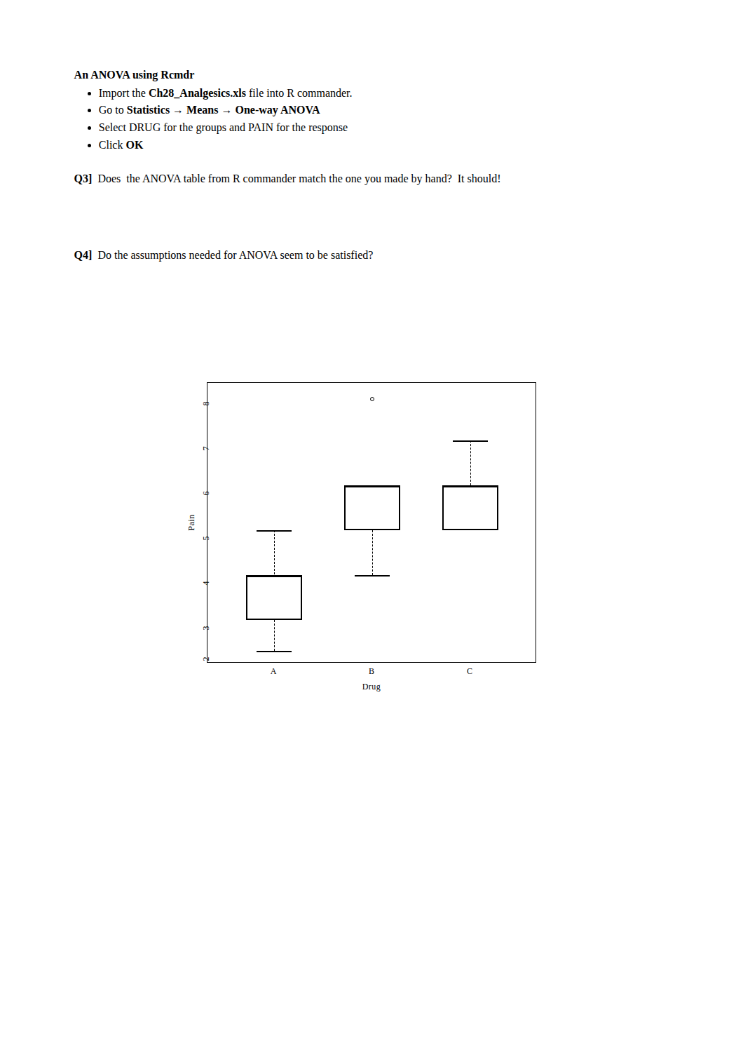An ANOVA using Rcmdr
Import the Ch28_Analgesics.xls file into R commander.
Go to Statistics → Means → One-way ANOVA
Select DRUG for the groups and PAIN for the response
Click OK
Q3] Does the ANOVA table from R commander match the one you made by hand? It should!
Q4] Do the assumptions needed for ANOVA seem to be satisfied?
Pain
8 7 6 5 4 3 2
A B C
Drug